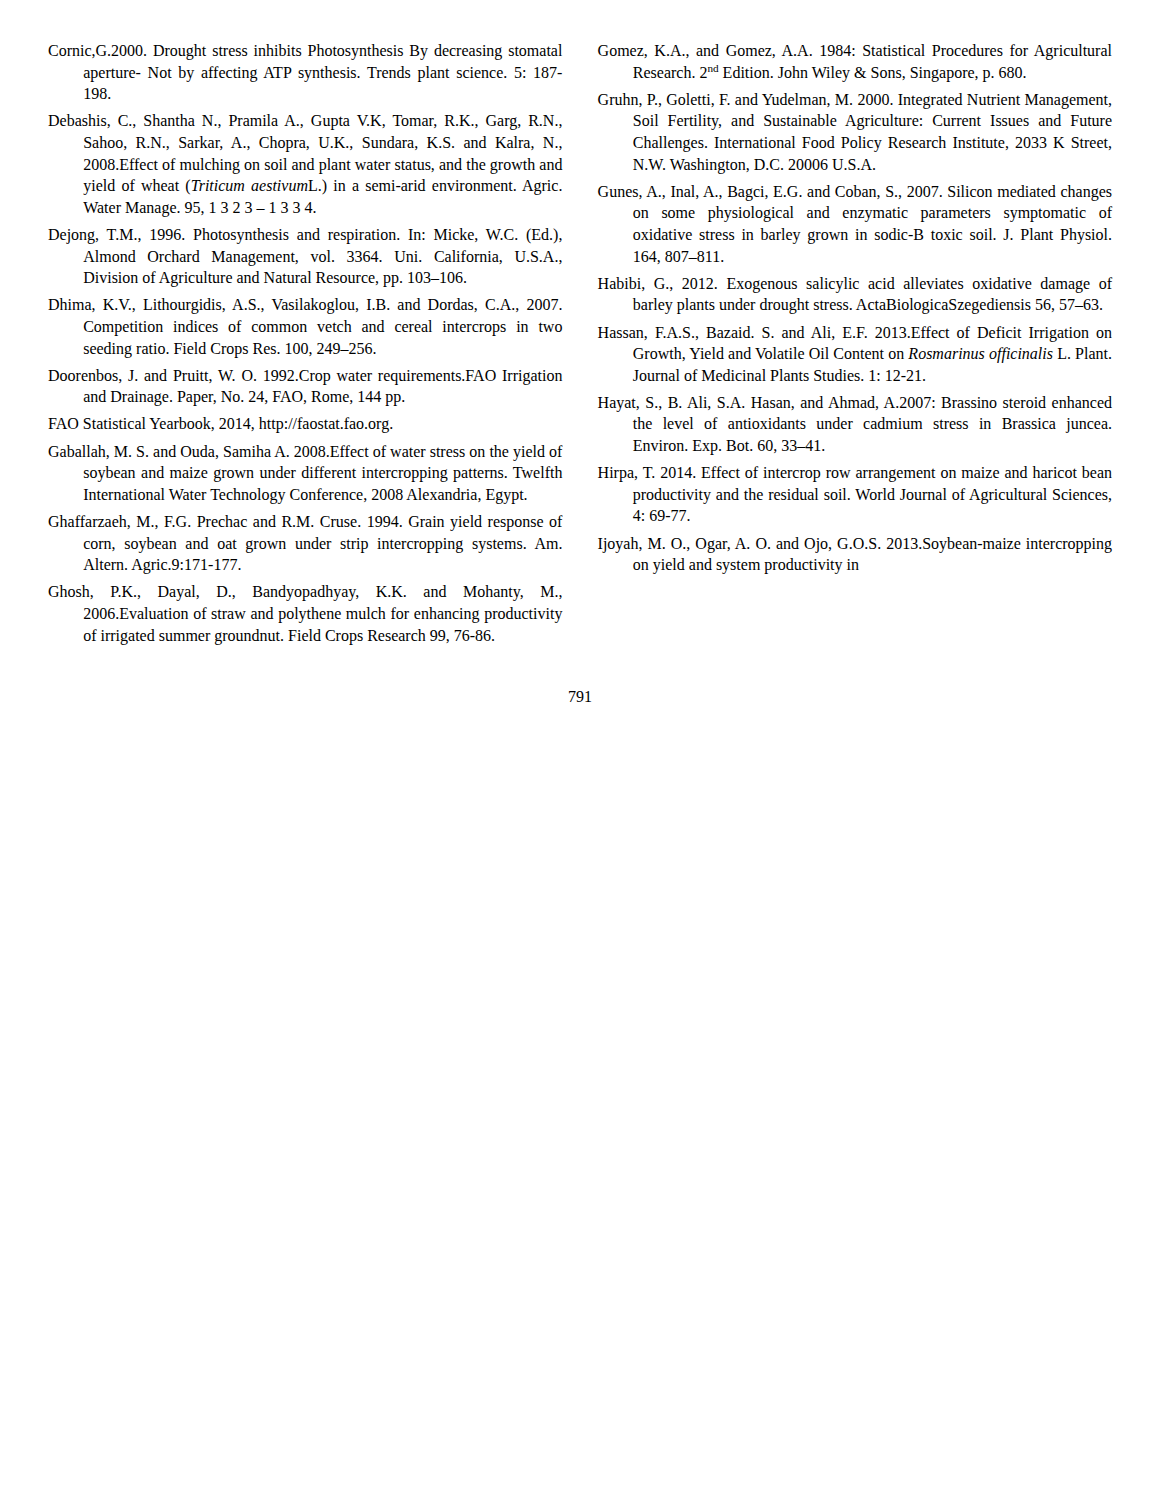Cornic,G.2000. Drought stress inhibits Photosynthesis By decreasing stomatal aperture- Not by affecting ATP synthesis. Trends plant science. 5: 187-198.
Debashis, C., Shantha N., Pramila A., Gupta V.K, Tomar, R.K., Garg, R.N., Sahoo, R.N., Sarkar, A., Chopra, U.K., Sundara, K.S. and Kalra, N., 2008.Effect of mulching on soil and plant water status, and the growth and yield of wheat (Triticum aestivum L.) in a semi-arid environment. Agric. Water Manage. 95, 1 3 2 3 – 1 3 3 4.
Dejong, T.M., 1996. Photosynthesis and respiration. In: Micke, W.C. (Ed.), Almond Orchard Management, vol. 3364. Uni. California, U.S.A., Division of Agriculture and Natural Resource, pp. 103–106.
Dhima, K.V., Lithourgidis, A.S., Vasilakoglou, I.B. and Dordas, C.A., 2007. Competition indices of common vetch and cereal intercrops in two seeding ratio. Field Crops Res. 100, 249–256.
Doorenbos, J. and Pruitt, W. O. 1992.Crop water requirements.FAO Irrigation and Drainage. Paper, No. 24, FAO, Rome, 144 pp.
FAO Statistical Yearbook, 2014, http://faostat.fao.org.
Gaballah, M. S. and Ouda, Samiha A. 2008.Effect of water stress on the yield of soybean and maize grown under different intercropping patterns. Twelfth International Water Technology Conference, 2008 Alexandria, Egypt.
Ghaffarzaeh, M., F.G. Prechac and R.M. Cruse. 1994. Grain yield response of corn, soybean and oat grown under strip intercropping systems. Am. Altern. Agric.9:171-177.
Ghosh, P.K., Dayal, D., Bandyopadhyay, K.K. and Mohanty, M., 2006.Evaluation of straw and polythene mulch for enhancing productivity of irrigated summer groundnut. Field Crops Research 99, 76-86.
Gomez, K.A., and Gomez, A.A. 1984: Statistical Procedures for Agricultural Research. 2nd Edition. John Wiley & Sons, Singapore, p. 680.
Gruhn, P., Goletti, F. and Yudelman, M. 2000. Integrated Nutrient Management, Soil Fertility, and Sustainable Agriculture: Current Issues and Future Challenges. International Food Policy Research Institute, 2033 K Street, N.W. Washington, D.C. 20006 U.S.A.
Gunes, A., Inal, A., Bagci, E.G. and Coban, S., 2007. Silicon mediated changes on some physiological and enzymatic parameters symptomatic of oxidative stress in barley grown in sodic-B toxic soil. J. Plant Physiol. 164, 807–811.
Habibi, G., 2012. Exogenous salicylic acid alleviates oxidative damage of barley plants under drought stress. ActaBiologicaSzegediensis 56, 57–63.
Hassan, F.A.S., Bazaid. S. and Ali, E.F. 2013.Effect of Deficit Irrigation on Growth, Yield and Volatile Oil Content on Rosmarinus officinalis L. Plant. Journal of Medicinal Plants Studies. 1: 12-21.
Hayat, S., B. Ali, S.A. Hasan, and Ahmad, A.2007: Brassino steroid enhanced the level of antioxidants under cadmium stress in Brassica juncea. Environ. Exp. Bot. 60, 33–41.
Hirpa, T. 2014. Effect of intercrop row arrangement on maize and haricot bean productivity and the residual soil. World Journal of Agricultural Sciences, 4: 69-77.
Ijoyah, M. O., Ogar, A. O. and Ojo, G.O.S. 2013.Soybean-maize intercropping on yield and system productivity in
791